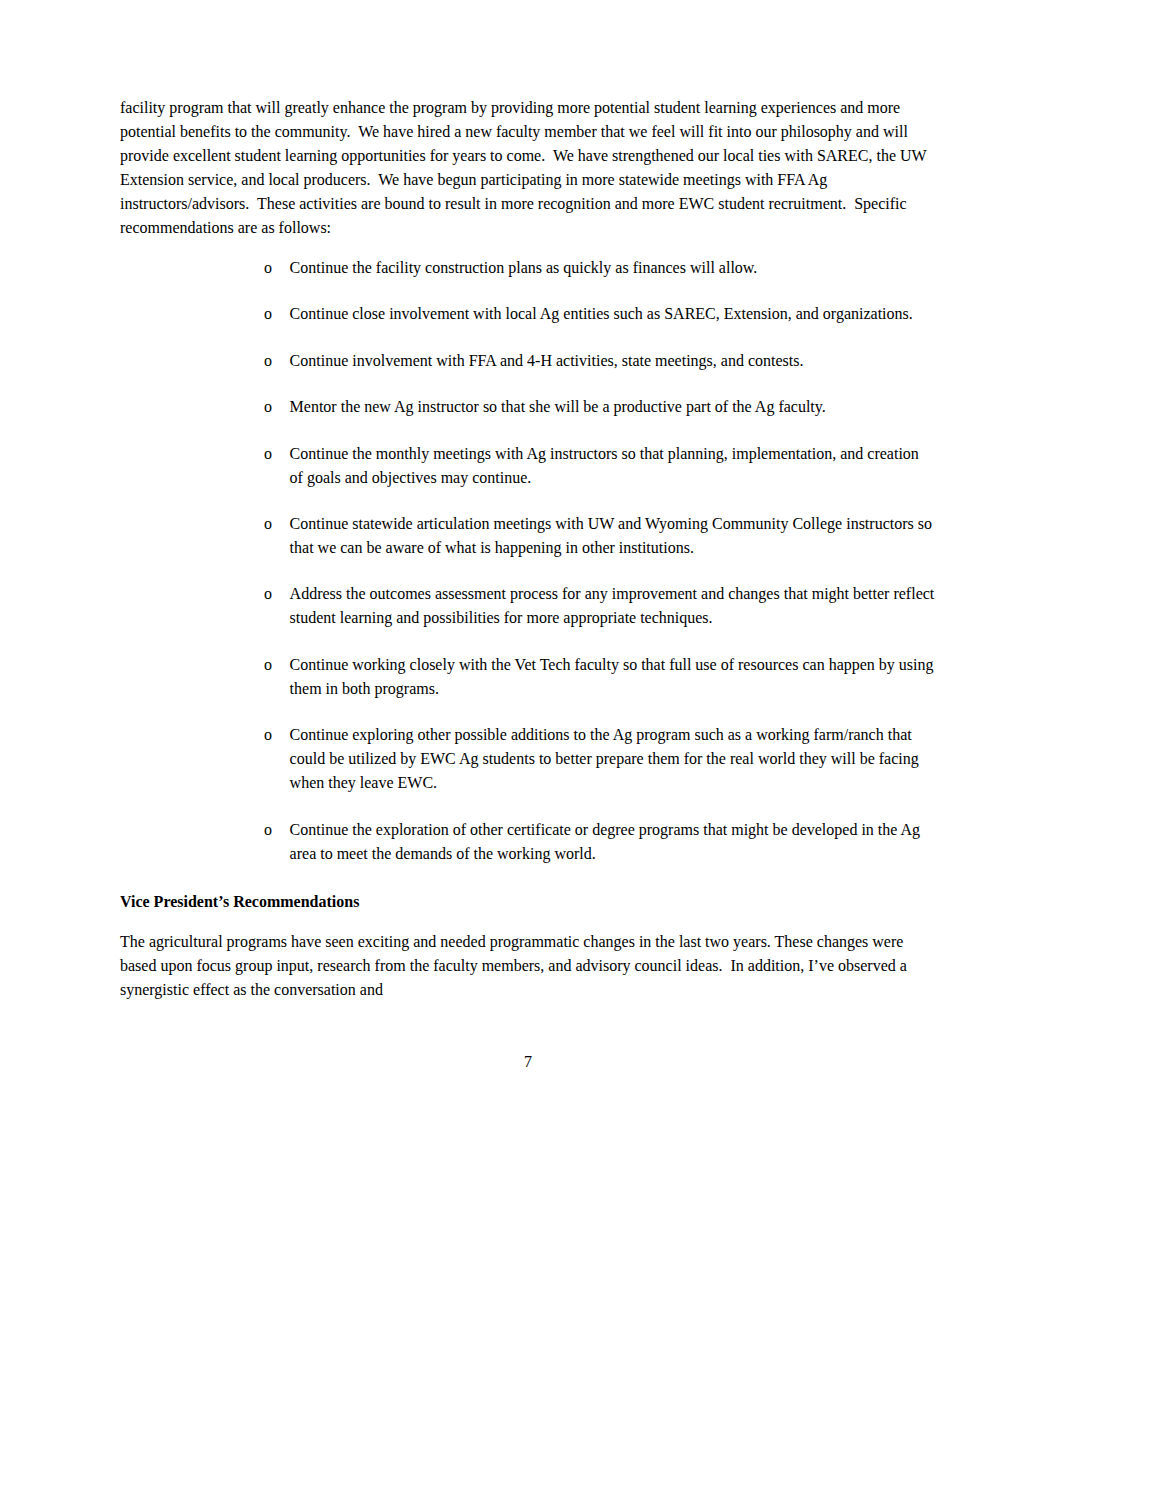facility program that will greatly enhance the program by providing more potential student learning experiences and more potential benefits to the community. We have hired a new faculty member that we feel will fit into our philosophy and will provide excellent student learning opportunities for years to come. We have strengthened our local ties with SAREC, the UW Extension service, and local producers. We have begun participating in more statewide meetings with FFA Ag instructors/advisors. These activities are bound to result in more recognition and more EWC student recruitment. Specific recommendations are as follows:
Continue the facility construction plans as quickly as finances will allow.
Continue close involvement with local Ag entities such as SAREC, Extension, and organizations.
Continue involvement with FFA and 4-H activities, state meetings, and contests.
Mentor the new Ag instructor so that she will be a productive part of the Ag faculty.
Continue the monthly meetings with Ag instructors so that planning, implementation, and creation of goals and objectives may continue.
Continue statewide articulation meetings with UW and Wyoming Community College instructors so that we can be aware of what is happening in other institutions.
Address the outcomes assessment process for any improvement and changes that might better reflect student learning and possibilities for more appropriate techniques.
Continue working closely with the Vet Tech faculty so that full use of resources can happen by using them in both programs.
Continue exploring other possible additions to the Ag program such as a working farm/ranch that could be utilized by EWC Ag students to better prepare them for the real world they will be facing when they leave EWC.
Continue the exploration of other certificate or degree programs that might be developed in the Ag area to meet the demands of the working world.
Vice President’s Recommendations
The agricultural programs have seen exciting and needed programmatic changes in the last two years. These changes were based upon focus group input, research from the faculty members, and advisory council ideas. In addition, I’ve observed a synergistic effect as the conversation and
7